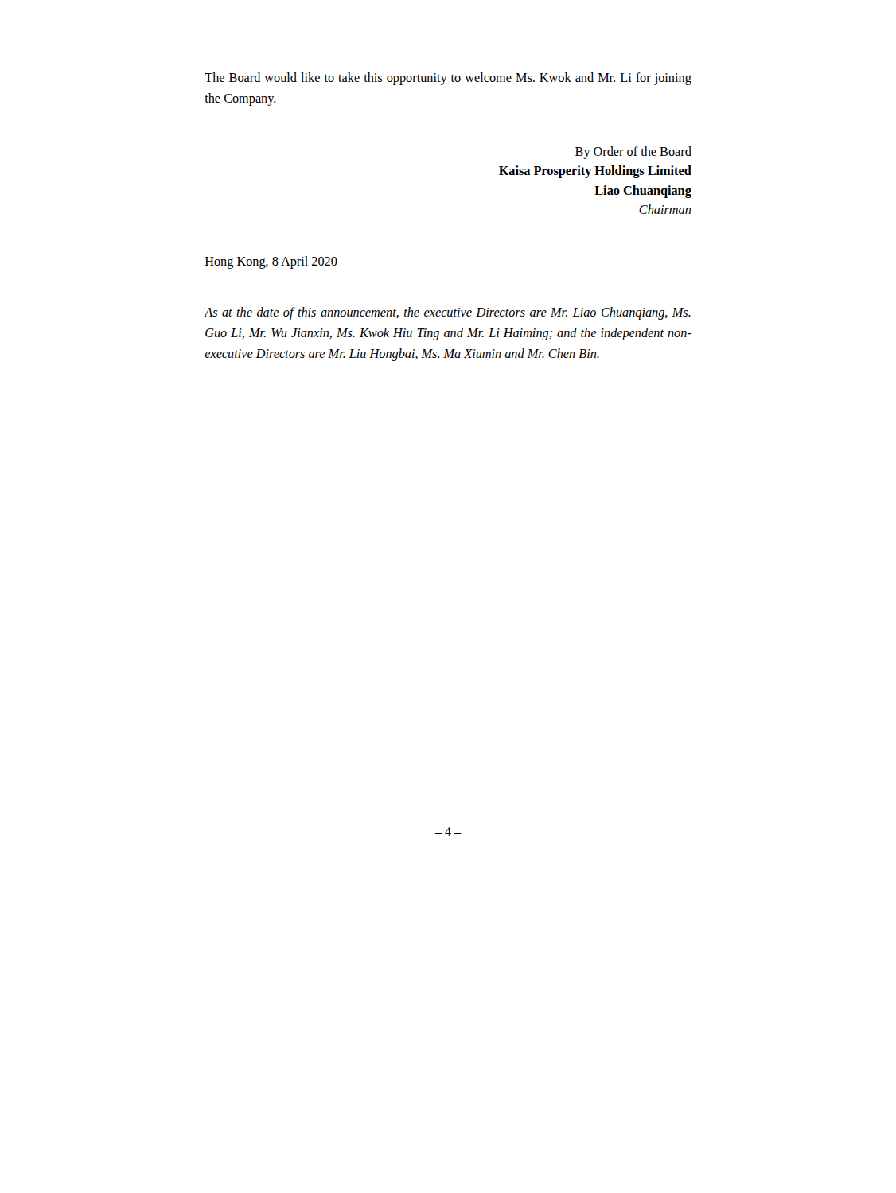The Board would like to take this opportunity to welcome Ms. Kwok and Mr. Li for joining the Company.
By Order of the Board Kaisa Prosperity Holdings Limited Liao Chuanqiang Chairman
Hong Kong, 8 April 2020
As at the date of this announcement, the executive Directors are Mr. Liao Chuanqiang, Ms. Guo Li, Mr. Wu Jianxin, Ms. Kwok Hiu Ting and Mr. Li Haiming; and the independent non-executive Directors are Mr. Liu Hongbai, Ms. Ma Xiumin and Mr. Chen Bin.
– 4 –